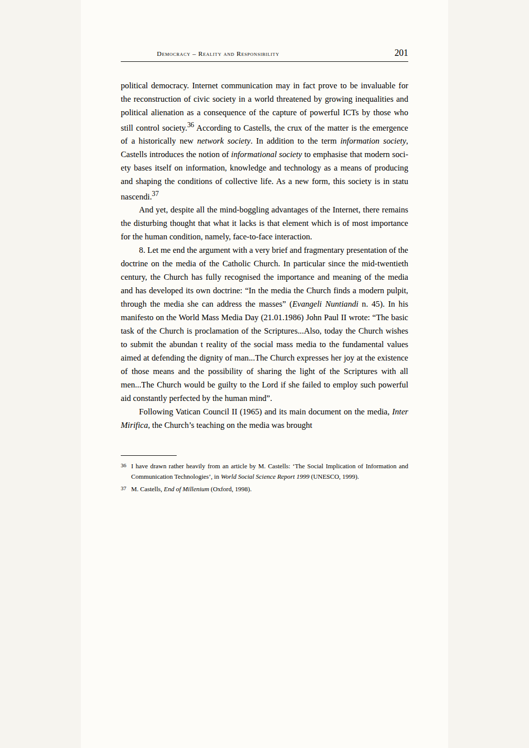Democracy – Reality and Responsibility 201
political democracy. Internet communication may in fact prove to be invaluable for the reconstruction of civic society in a world threatened by growing inequalities and political alienation as a consequence of the capture of powerful ICTs by those who still control society.36 According to Castells, the crux of the matter is the emergence of a historically new network society. In addition to the term information society, Castells introduces the notion of informational society to emphasise that modern society bases itself on information, knowledge and technology as a means of producing and shaping the conditions of collective life. As a new form, this society is in statu nascendi.37
And yet, despite all the mind-boggling advantages of the Internet, there remains the disturbing thought that what it lacks is that element which is of most importance for the human condition, namely, face-to-face interaction.
8. Let me end the argument with a very brief and fragmentary presentation of the doctrine on the media of the Catholic Church. In particular since the mid-twentieth century, the Church has fully recognised the importance and meaning of the media and has developed its own doctrine: “In the media the Church finds a modern pulpit, through the media she can address the masses” (Evangeli Nuntiandi n. 45). In his manifesto on the World Mass Media Day (21.01.1986) John Paul II wrote: “The basic task of the Church is proclamation of the Scriptures...Also, today the Church wishes to submit the abundan t reality of the social mass media to the fundamental values aimed at defending the dignity of man...The Church expresses her joy at the existence of those means and the possibility of sharing the light of the Scriptures with all men...The Church would be guilty to the Lord if she failed to employ such powerful aid constantly perfected by the human mind”.
Following Vatican Council II (1965) and its main document on the media, Inter Mirifica, the Church’s teaching on the media was brought
36 I have drawn rather heavily from an article by M. Castells: ‘The Social Implication of Information and Communication Technologies’, in World Social Science Report 1999 (UNESCO, 1999).
37 M. Castells, End of Millenium (Oxford, 1998).